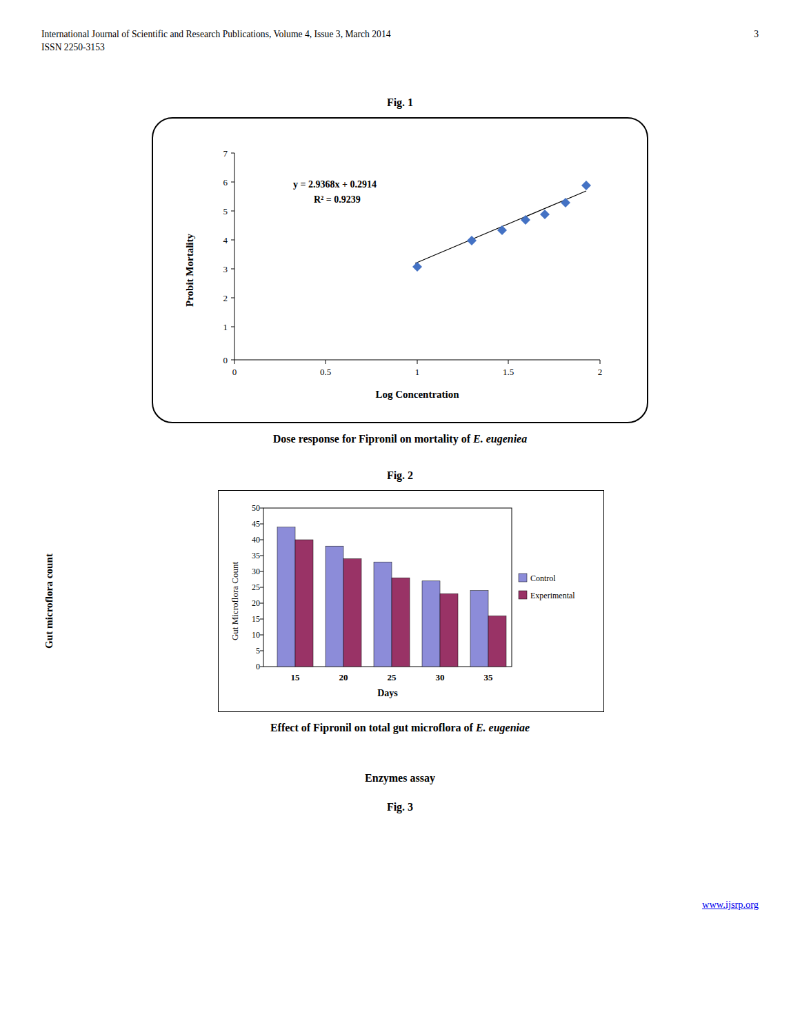International Journal of Scientific and Research Publications, Volume 4, Issue 3, March 2014
ISSN 2250-3153
3
Fig. 1
Probit Mortality 7 6 5 4 3 2 1 0 0 0.5 1 1.5 2 Log Concentration y = 2.9368x + 0.2914 R² = 0.9239
Dose response for Fipronil on mortality of E. eugeniea
Fig. 2
Gut microflora count
Gut Microflora Count 50 45 40 35 30 25 20 15 10 5 0 15 20 25 30 35 Days Control Experimental
Effect of Fipronil on total gut microflora of E. eugeniae
Enzymes assay
Fig. 3
www.ijsrp.org